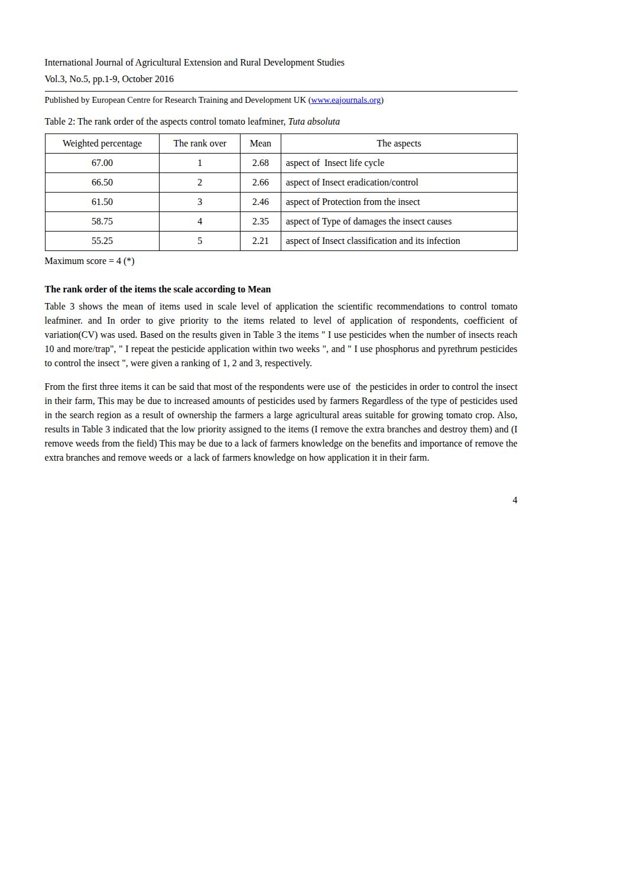International Journal of Agricultural Extension and Rural Development Studies
Vol.3, No.5, pp.1-9, October 2016
Published by European Centre for Research Training and Development UK (www.eajournals.org)
Table 2: The rank order of the aspects control tomato leafminer, Tuta absoluta
| Weighted percentage | The rank over | Mean | The aspects |
| --- | --- | --- | --- |
| 67.00 | 1 | 2.68 | aspect of Insect life cycle |
| 66.50 | 2 | 2.66 | aspect of Insect eradication/control |
| 61.50 | 3 | 2.46 | aspect of Protection from the insect |
| 58.75 | 4 | 2.35 | aspect of Type of damages the insect causes |
| 55.25 | 5 | 2.21 | aspect of Insect classification and its infection |
Maximum score = 4 (*)
The rank order of the items the scale according to Mean
Table 3 shows the mean of items used in scale level of application the scientific recommendations to control tomato leafminer. and In order to give priority to the items related to level of application of respondents, coefficient of variation(CV) was used. Based on the results given in Table 3 the items " I use pesticides when the number of insects reach 10 and more/trap", " I repeat the pesticide application within two weeks ", and " I use phosphorus and pyrethrum pesticides to control the insect ", were given a ranking of 1, 2 and 3, respectively.
From the first three items it can be said that most of the respondents were use of the pesticides in order to control the insect in their farm, This may be due to increased amounts of pesticides used by farmers Regardless of the type of pesticides used in the search region as a result of ownership the farmers a large agricultural areas suitable for growing tomato crop. Also, results in Table 3 indicated that the low priority assigned to the items (I remove the extra branches and destroy them) and (I remove weeds from the field) This may be due to a lack of farmers knowledge on the benefits and importance of remove the extra branches and remove weeds or a lack of farmers knowledge on how application it in their farm.
4